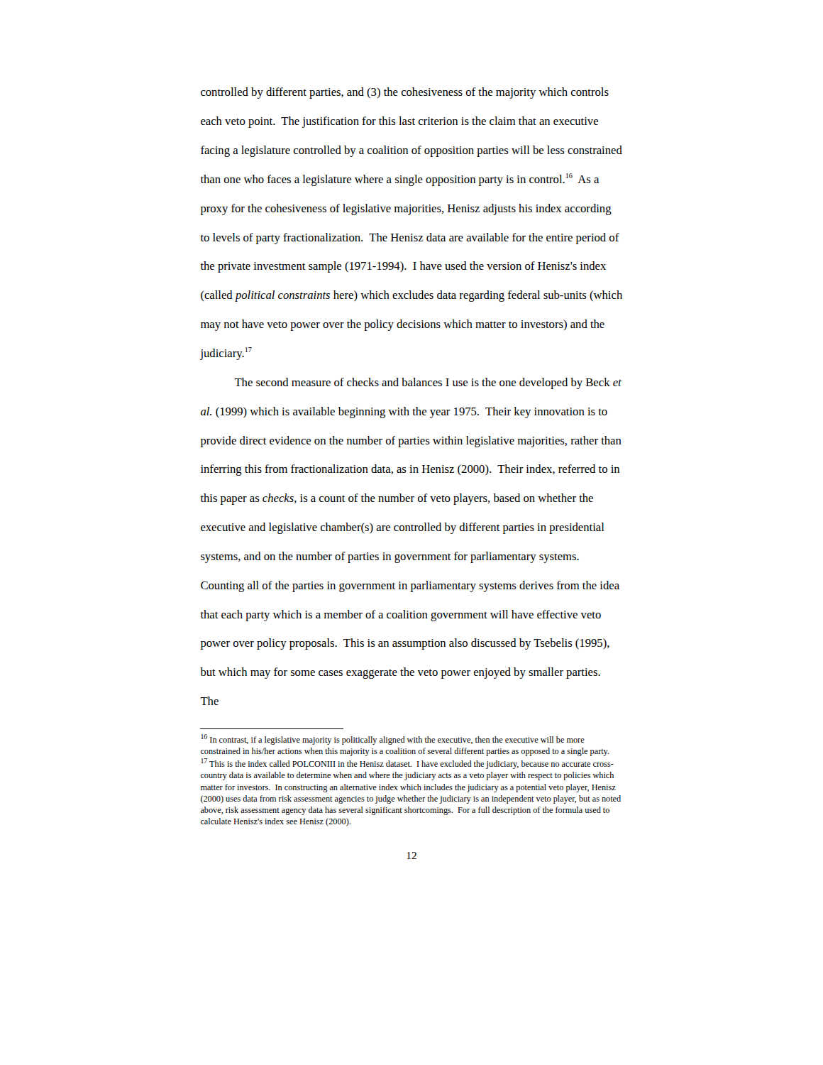controlled by different parties, and (3) the cohesiveness of the majority which controls each veto point. The justification for this last criterion is the claim that an executive facing a legislature controlled by a coalition of opposition parties will be less constrained than one who faces a legislature where a single opposition party is in control.16 As a proxy for the cohesiveness of legislative majorities, Henisz adjusts his index according to levels of party fractionalization. The Henisz data are available for the entire period of the private investment sample (1971-1994). I have used the version of Henisz's index (called political constraints here) which excludes data regarding federal sub-units (which may not have veto power over the policy decisions which matter to investors) and the judiciary.17
The second measure of checks and balances I use is the one developed by Beck et al. (1999) which is available beginning with the year 1975. Their key innovation is to provide direct evidence on the number of parties within legislative majorities, rather than inferring this from fractionalization data, as in Henisz (2000). Their index, referred to in this paper as checks, is a count of the number of veto players, based on whether the executive and legislative chamber(s) are controlled by different parties in presidential systems, and on the number of parties in government for parliamentary systems. Counting all of the parties in government in parliamentary systems derives from the idea that each party which is a member of a coalition government will have effective veto power over policy proposals. This is an assumption also discussed by Tsebelis (1995), but which may for some cases exaggerate the veto power enjoyed by smaller parties. The
16 In contrast, if a legislative majority is politically aligned with the executive, then the executive will be more constrained in his/her actions when this majority is a coalition of several different parties as opposed to a single party.
17 This is the index called POLCONIII in the Henisz dataset. I have excluded the judiciary, because no accurate cross-country data is available to determine when and where the judiciary acts as a veto player with respect to policies which matter for investors. In constructing an alternative index which includes the judiciary as a potential veto player, Henisz (2000) uses data from risk assessment agencies to judge whether the judiciary is an independent veto player, but as noted above, risk assessment agency data has several significant shortcomings. For a full description of the formula used to calculate Henisz's index see Henisz (2000).
12